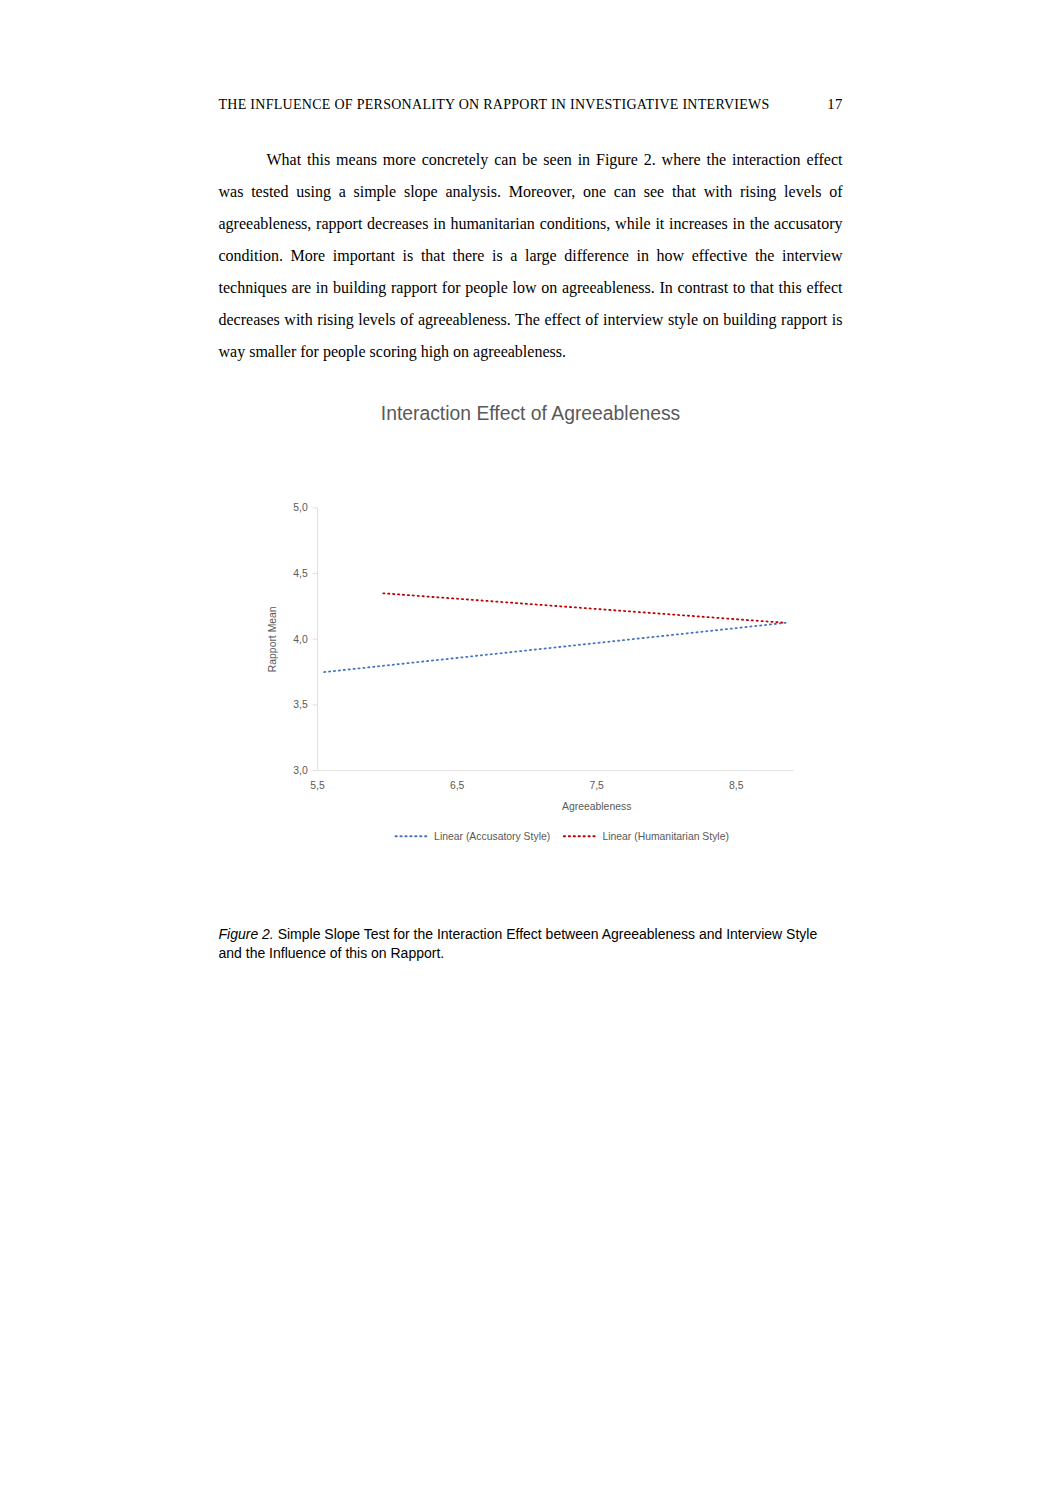The Influence of Personality on Rapport in Investigative Interviews 17
What this means more concretely can be seen in Figure 2. where the interaction effect was tested using a simple slope analysis. Moreover, one can see that with rising levels of agreeableness, rapport decreases in humanitarian conditions, while it increases in the accusatory condition. More important is that there is a large difference in how effective the interview techniques are in building rapport for people low on agreeableness. In contrast to that this effect decreases with rising levels of agreeableness. The effect of interview style on building rapport is way smaller for people scoring high on agreeableness.
Interaction Effect of Agreeableness
5,0 4,5 4,0 3,5 3,0 5,5 6,5 7,5 8,5 Agreeableness Rapport Mean Linear (Accusatory Style) Linear (Humanitarian Style)
Figure 2. Simple Slope Test for the Interaction Effect between Agreeableness and Interview Style and the Influence of this on Rapport.